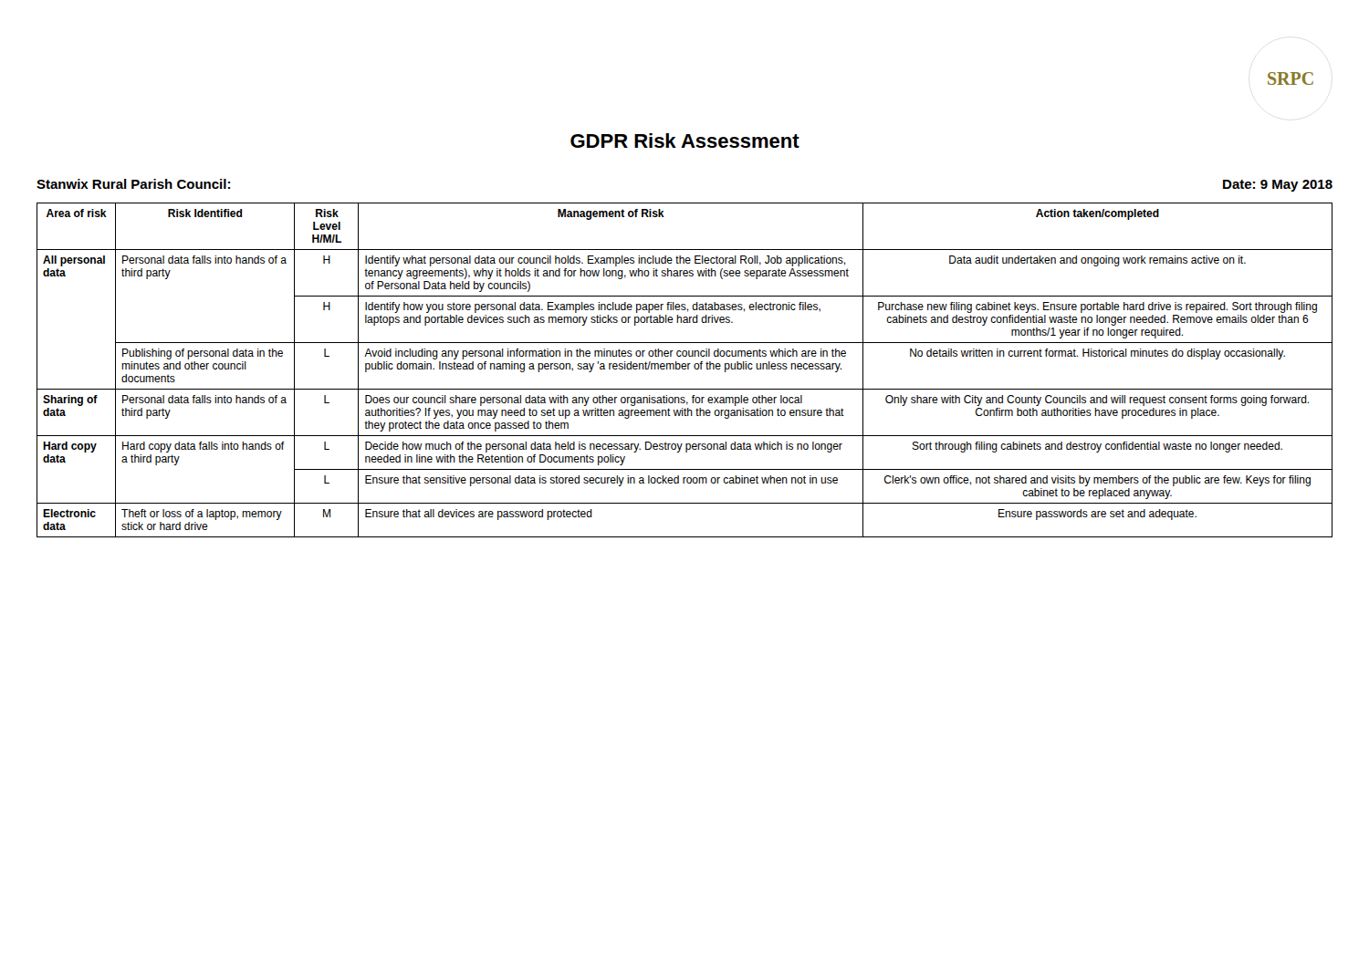SRPC
GDPR Risk Assessment
Stanwix Rural Parish Council: Date: 9 May 2018
| Area of risk | Risk Identified | Risk Level H/M/L | Management of Risk | Action taken/completed |
| --- | --- | --- | --- | --- |
| All personal data | Personal data falls into hands of a third party | H | Identify what personal data our council holds. Examples include the Electoral Roll, Job applications, tenancy agreements), why it holds it and for how long, who it shares with (see separate Assessment of Personal Data held by councils) | Data audit undertaken and ongoing work remains active on it. |
| H | Identify how you store personal data. Examples include paper files, databases, electronic files, laptops and portable devices such as memory sticks or portable hard drives. | Purchase new filing cabinet keys. Ensure portable hard drive is repaired. Sort through filing cabinets and destroy confidential waste no longer needed. Remove emails older than 6 months/1 year if no longer required. |
| Publishing of personal data in the minutes and other council documents | L | Avoid including any personal information in the minutes or other council documents which are in the public domain. Instead of naming a person, say 'a resident/member of the public unless necessary. | No details written in current format. Historical minutes do display occasionally. |
| Sharing of data | Personal data falls into hands of a third party | L | Does our council share personal data with any other organisations, for example other local authorities? If yes, you may need to set up a written agreement with the organisation to ensure that they protect the data once passed to them | Only share with City and County Councils and will request consent forms going forward. Confirm both authorities have procedures in place. |
| Hard copy data | Hard copy data falls into hands of a third party | L | Decide how much of the personal data held is necessary. Destroy personal data which is no longer needed in line with the Retention of Documents policy | Sort through filing cabinets and destroy confidential waste no longer needed. |
| L | Ensure that sensitive personal data is stored securely in a locked room or cabinet when not in use | Clerk's own office, not shared and visits by members of the public are few. Keys for filing cabinet to be replaced anyway. |
| Electronic data | Theft or loss of a laptop, memory stick or hard drive | M | Ensure that all devices are password protected | Ensure passwords are set and adequate. |